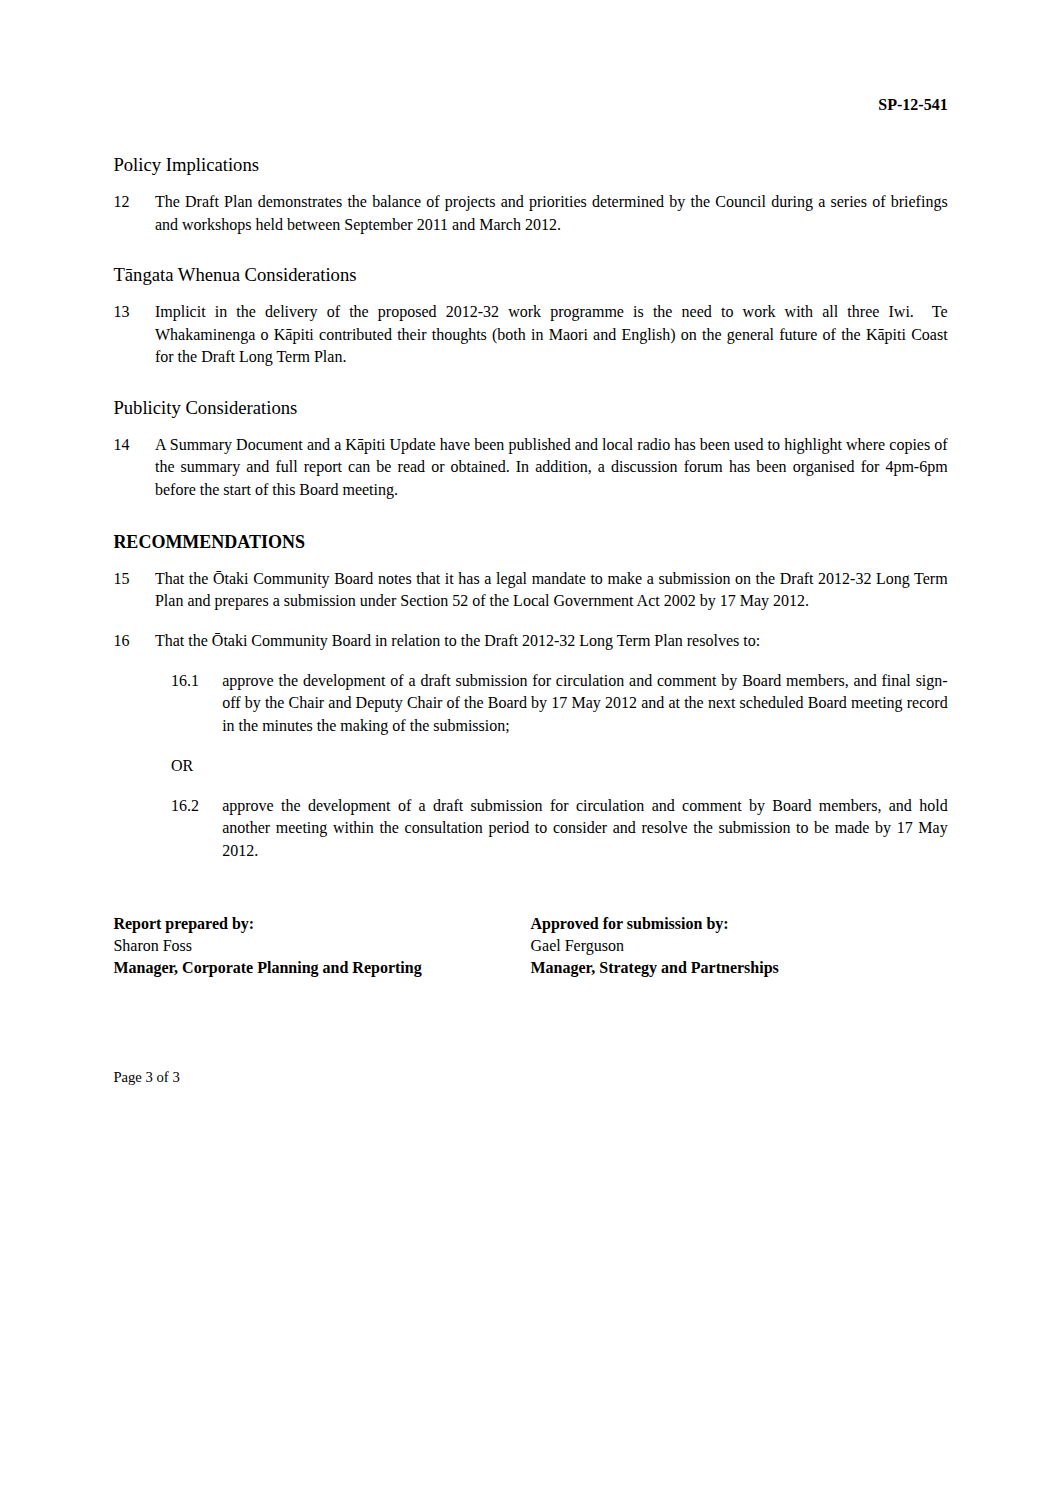SP-12-541
Policy Implications
12
The Draft Plan demonstrates the balance of projects and priorities determined by the Council during a series of briefings and workshops held between September 2011 and March 2012.
Tāngata Whenua Considerations
13
Implicit in the delivery of the proposed 2012-32 work programme is the need to work with all three Iwi. Te Whakaminenga o Kāpiti contributed their thoughts (both in Maori and English) on the general future of the Kāpiti Coast for the Draft Long Term Plan.
Publicity Considerations
14
A Summary Document and a Kāpiti Update have been published and local radio has been used to highlight where copies of the summary and full report can be read or obtained. In addition, a discussion forum has been organised for 4pm-6pm before the start of this Board meeting.
RECOMMENDATIONS
15
That the Ōtaki Community Board notes that it has a legal mandate to make a submission on the Draft 2012-32 Long Term Plan and prepares a submission under Section 52 of the Local Government Act 2002 by 17 May 2012.
16
That the Ōtaki Community Board in relation to the Draft 2012-32 Long Term Plan resolves to:
16.1
approve the development of a draft submission for circulation and comment by Board members, and final sign-off by the Chair and Deputy Chair of the Board by 17 May 2012 and at the next scheduled Board meeting record in the minutes the making of the submission;
OR
16.2
approve the development of a draft submission for circulation and comment by Board members, and hold another meeting within the consultation period to consider and resolve the submission to be made by 17 May 2012.
| Report prepared by: | Approved for submission by: |
| Sharon Foss Manager, Corporate Planning and Reporting | Gael Ferguson Manager, Strategy and Partnerships |
Page 3 of 3